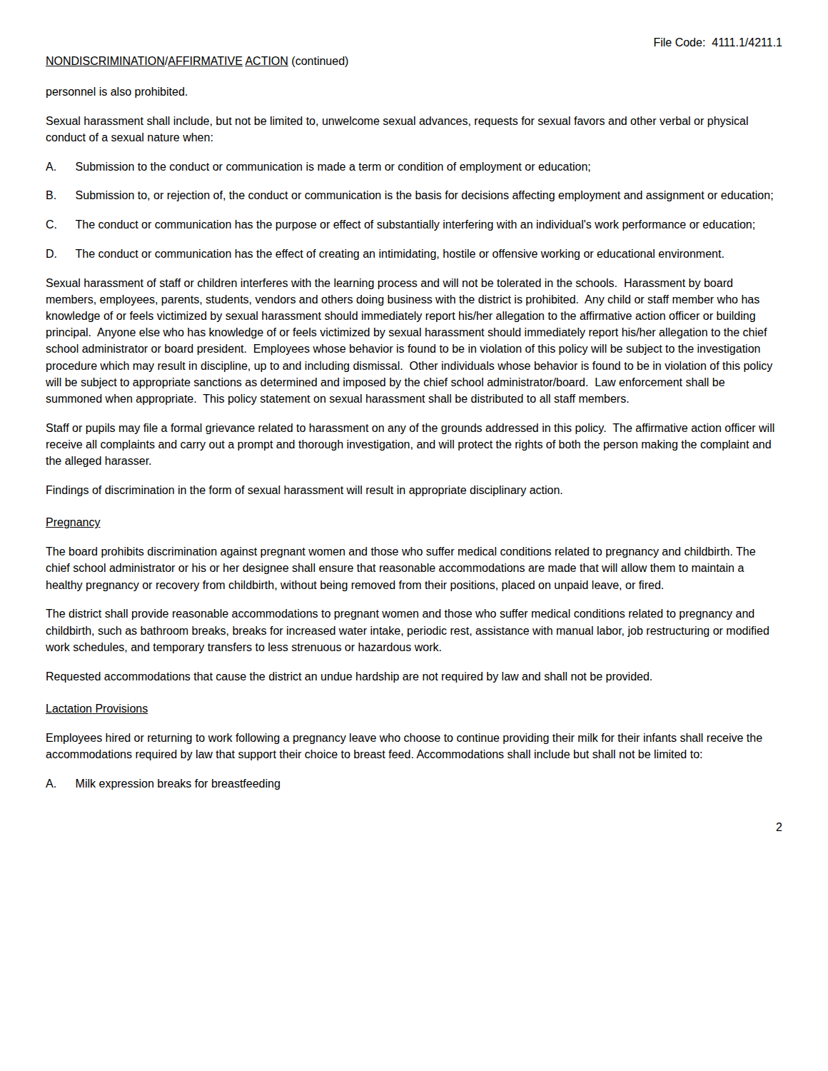File Code: 4111.1/4211.1
NONDISCRIMINATION/AFFIRMATIVE ACTION (continued)
personnel is also prohibited.
Sexual harassment shall include, but not be limited to, unwelcome sexual advances, requests for sexual favors and other verbal or physical conduct of a sexual nature when:
A. Submission to the conduct or communication is made a term or condition of employment or education;
B. Submission to, or rejection of, the conduct or communication is the basis for decisions affecting employment and assignment or education;
C. The conduct or communication has the purpose or effect of substantially interfering with an individual's work performance or education;
D. The conduct or communication has the effect of creating an intimidating, hostile or offensive working or educational environment.
Sexual harassment of staff or children interferes with the learning process and will not be tolerated in the schools. Harassment by board members, employees, parents, students, vendors and others doing business with the district is prohibited. Any child or staff member who has knowledge of or feels victimized by sexual harassment should immediately report his/her allegation to the affirmative action officer or building principal. Anyone else who has knowledge of or feels victimized by sexual harassment should immediately report his/her allegation to the chief school administrator or board president. Employees whose behavior is found to be in violation of this policy will be subject to the investigation procedure which may result in discipline, up to and including dismissal. Other individuals whose behavior is found to be in violation of this policy will be subject to appropriate sanctions as determined and imposed by the chief school administrator/board. Law enforcement shall be summoned when appropriate. This policy statement on sexual harassment shall be distributed to all staff members.
Staff or pupils may file a formal grievance related to harassment on any of the grounds addressed in this policy. The affirmative action officer will receive all complaints and carry out a prompt and thorough investigation, and will protect the rights of both the person making the complaint and the alleged harasser.
Findings of discrimination in the form of sexual harassment will result in appropriate disciplinary action.
Pregnancy
The board prohibits discrimination against pregnant women and those who suffer medical conditions related to pregnancy and childbirth. The chief school administrator or his or her designee shall ensure that reasonable accommodations are made that will allow them to maintain a healthy pregnancy or recovery from childbirth, without being removed from their positions, placed on unpaid leave, or fired.
The district shall provide reasonable accommodations to pregnant women and those who suffer medical conditions related to pregnancy and childbirth, such as bathroom breaks, breaks for increased water intake, periodic rest, assistance with manual labor, job restructuring or modified work schedules, and temporary transfers to less strenuous or hazardous work.
Requested accommodations that cause the district an undue hardship are not required by law and shall not be provided.
Lactation Provisions
Employees hired or returning to work following a pregnancy leave who choose to continue providing their milk for their infants shall receive the accommodations required by law that support their choice to breast feed. Accommodations shall include but shall not be limited to:
A. Milk expression breaks for breastfeeding
2